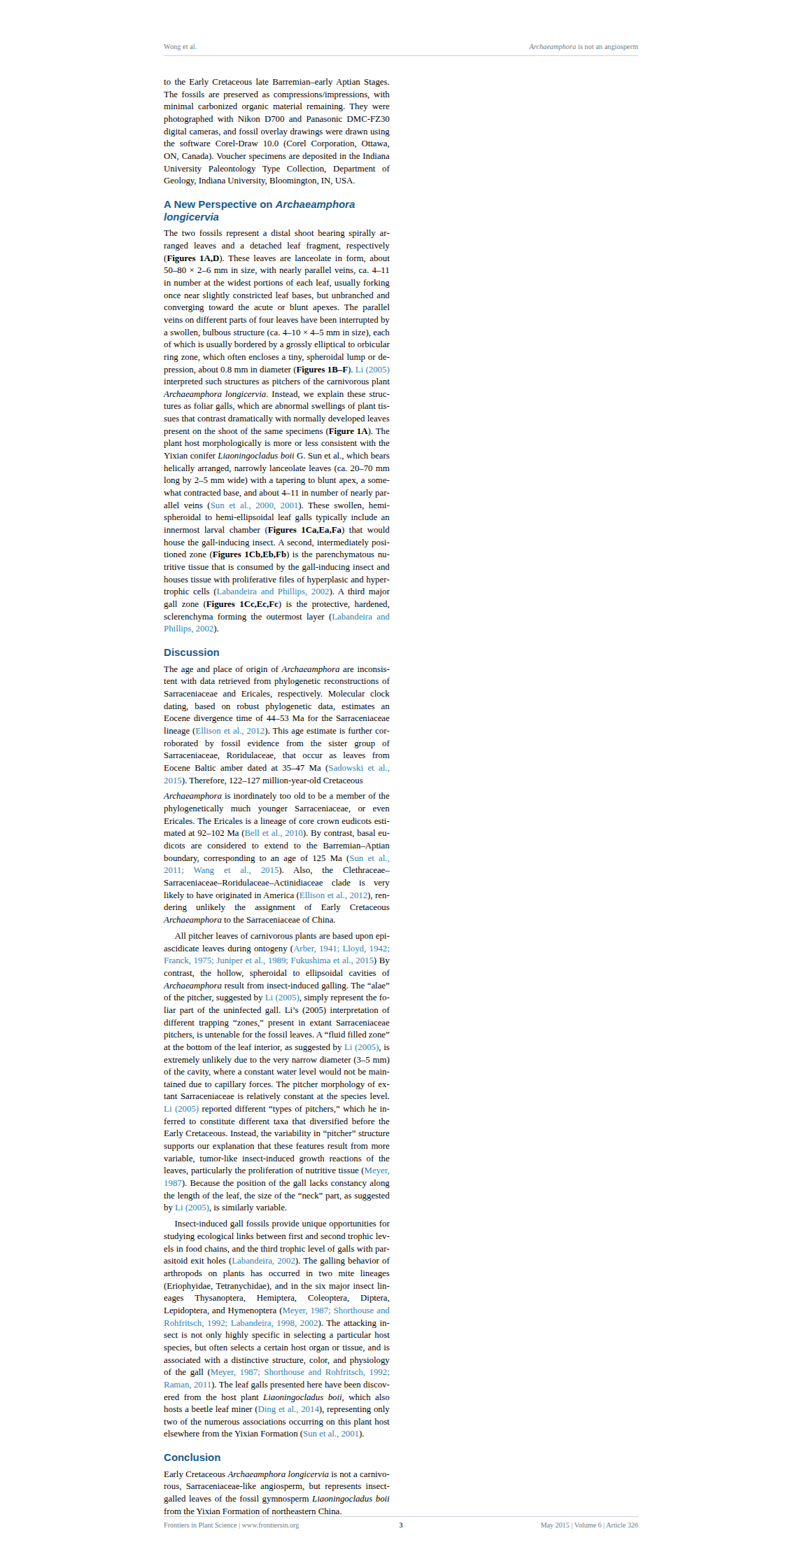Wong et al.
Archaeamphora is not an angiosperm
to the Early Cretaceous late Barremian–early Aptian Stages. The fossils are preserved as compressions/impressions, with minimal carbonized organic material remaining. They were photographed with Nikon D700 and Panasonic DMC-FZ30 digital cameras, and fossil overlay drawings were drawn using the software Corel-Draw 10.0 (Corel Corporation, Ottawa, ON, Canada). Voucher specimens are deposited in the Indiana University Paleontology Type Collection, Department of Geology, Indiana University, Bloomington, IN, USA.
A New Perspective on Archaeamphora longicervia
The two fossils represent a distal shoot bearing spirally arranged leaves and a detached leaf fragment, respectively (Figures 1A,D). These leaves are lanceolate in form, about 50–80 × 2–6 mm in size, with nearly parallel veins, ca. 4–11 in number at the widest portions of each leaf, usually forking once near slightly constricted leaf bases, but unbranched and converging toward the acute or blunt apexes. The parallel veins on different parts of four leaves have been interrupted by a swollen, bulbous structure (ca. 4–10 × 4–5 mm in size), each of which is usually bordered by a grossly elliptical to orbicular ring zone, which often encloses a tiny, spheroidal lump or depression, about 0.8 mm in diameter (Figures 1B–F). Li (2005) interpreted such structures as pitchers of the carnivorous plant Archaeamphora longicervia. Instead, we explain these structures as foliar galls, which are abnormal swellings of plant tissues that contrast dramatically with normally developed leaves present on the shoot of the same specimens (Figure 1A). The plant host morphologically is more or less consistent with the Yixian conifer Liaoningocladus boii G. Sun et al., which bears helically arranged, narrowly lanceolate leaves (ca. 20–70 mm long by 2–5 mm wide) with a tapering to blunt apex, a somewhat contracted base, and about 4–11 in number of nearly parallel veins (Sun et al., 2000, 2001). These swollen, hemispheroidal to hemi-ellipsoidal leaf galls typically include an innermost larval chamber (Figures 1Ca,Ea,Fa) that would house the gall-inducing insect. A second, intermediately positioned zone (Figures 1Cb,Eb,Fb) is the parenchymatous nutritive tissue that is consumed by the gall-inducing insect and houses tissue with proliferative files of hyperplasic and hypertrophic cells (Labandeira and Phillips, 2002). A third major gall zone (Figures 1Cc,Ec,Fc) is the protective, hardened, sclerenchyma forming the outermost layer (Labandeira and Phillips, 2002).
Discussion
The age and place of origin of Archaeamphora are inconsistent with data retrieved from phylogenetic reconstructions of Sarraceniaceae and Ericales, respectively. Molecular clock dating, based on robust phylogenetic data, estimates an Eocene divergence time of 44–53 Ma for the Sarraceniaceae lineage (Ellison et al., 2012). This age estimate is further corroborated by fossil evidence from the sister group of Sarraceniaceae, Roridulaceae, that occur as leaves from Eocene Baltic amber dated at 35–47 Ma (Sadowski et al., 2015). Therefore, 122–127 million-year-old Cretaceous
Archaeamphora is inordinately too old to be a member of the phylogenetically much younger Sarraceniaceae, or even Ericales. The Ericales is a lineage of core crown eudicots estimated at 92–102 Ma (Bell et al., 2010). By contrast, basal eudicots are considered to extend to the Barremian–Aptian boundary, corresponding to an age of 125 Ma (Sun et al., 2011; Wang et al., 2015). Also, the Clethraceae–Sarraceniaceae–Roridulaceae–Actinidiaceae clade is very likely to have originated in America (Ellison et al., 2012), rendering unlikely the assignment of Early Cretaceous Archaeamphora to the Sarraceniaceae of China.
All pitcher leaves of carnivorous plants are based upon epiascidicate leaves during ontogeny (Arber, 1941; Lloyd, 1942; Franck, 1975; Juniper et al., 1989; Fukushima et al., 2015) By contrast, the hollow, spheroidal to ellipsoidal cavities of Archaeamphora result from insect-induced galling. The “alae” of the pitcher, suggested by Li (2005), simply represent the foliar part of the uninfected gall. Li’s (2005) interpretation of different trapping “zones,” present in extant Sarraceniaceae pitchers, is untenable for the fossil leaves. A “fluid filled zone” at the bottom of the leaf interior, as suggested by Li (2005), is extremely unlikely due to the very narrow diameter (3–5 mm) of the cavity, where a constant water level would not be maintained due to capillary forces. The pitcher morphology of extant Sarraceniaceae is relatively constant at the species level. Li (2005) reported different “types of pitchers,” which he inferred to constitute different taxa that diversified before the Early Cretaceous. Instead, the variability in “pitcher” structure supports our explanation that these features result from more variable, tumor-like insect-induced growth reactions of the leaves, particularly the proliferation of nutritive tissue (Meyer, 1987). Because the position of the gall lacks constancy along the length of the leaf, the size of the “neck” part, as suggested by Li (2005), is similarly variable.
Insect-induced gall fossils provide unique opportunities for studying ecological links between first and second trophic levels in food chains, and the third trophic level of galls with parasitoid exit holes (Labandeira, 2002). The galling behavior of arthropods on plants has occurred in two mite lineages (Eriophyidae, Tetranychidae), and in the six major insect lineages Thysanoptera, Hemiptera, Coleoptera, Diptera, Lepidoptera, and Hymenoptera (Meyer, 1987; Shorthouse and Rohfritsch, 1992; Labandeira, 1998, 2002). The attacking insect is not only highly specific in selecting a particular host species, but often selects a certain host organ or tissue, and is associated with a distinctive structure, color, and physiology of the gall (Meyer, 1987; Shorthouse and Rohfritsch, 1992; Raman, 2011). The leaf galls presented here have been discovered from the host plant Liaoningocladus boii, which also hosts a beetle leaf miner (Ding et al., 2014), representing only two of the numerous associations occurring on this plant host elsewhere from the Yixian Formation (Sun et al., 2001).
Conclusion
Early Cretaceous Archaeamphora longicervia is not a carnivorous, Sarraceniaceae-like angiosperm, but represents insect-galled leaves of the fossil gymnosperm Liaoningocladus boii from the Yixian Formation of northeastern China.
Frontiers in Plant Science | www.frontiersin.org
3
May 2015 | Volume 6 | Article 326